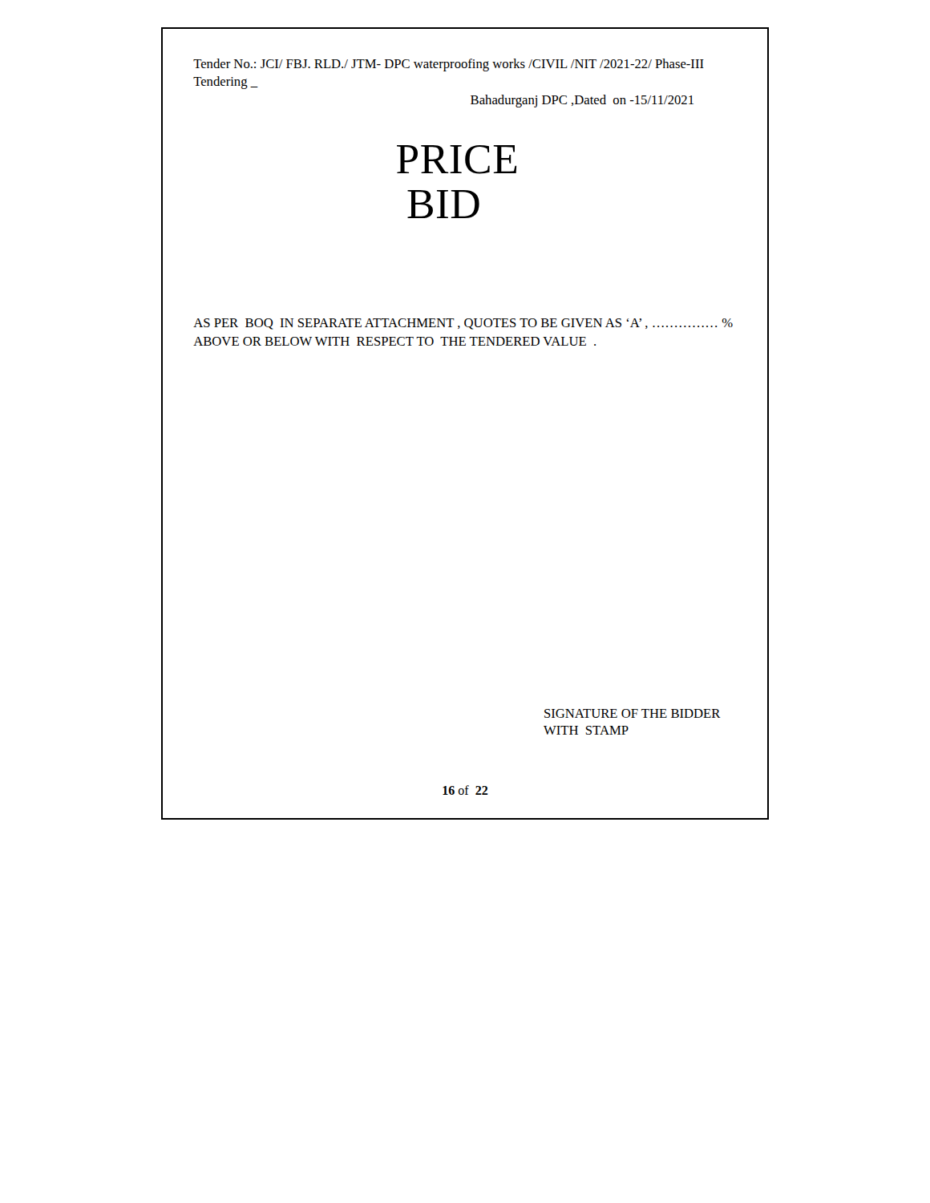Tender No.: JCI/ FBJ. RLD./ JTM- DPC waterproofing works /CIVIL /NIT /2021-22/ Phase-III Tendering _ Bahadurganj DPC ,Dated on -15/11/2021
PRICE BID
AS PER BOQ IN SEPARATE ATTACHMENT , QUOTES TO BE GIVEN AS ‘A’ , …………… % ABOVE OR BELOW WITH RESPECT TO THE TENDERED VALUE .
SIGNATURE OF THE BIDDER
WITH STAMP
16 of 22